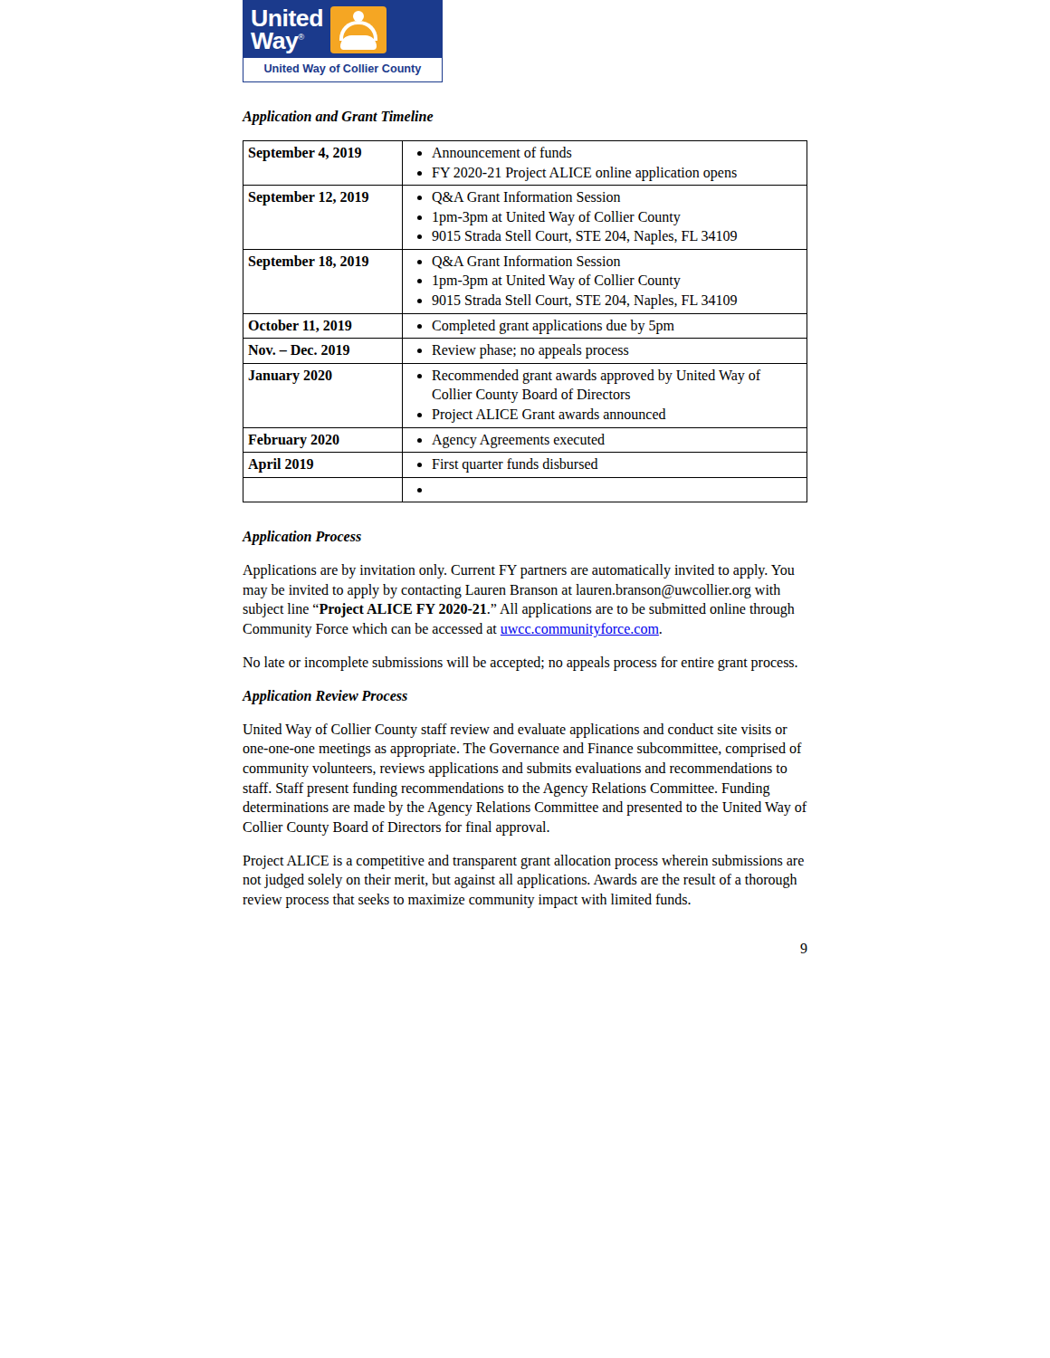United
Way®
United Way of Collier County
Application and Grant Timeline
| September 4, 2019 | Announcement of funds FY 2020-21 Project ALICE online application opens |
| September 12, 2019 | Q&A Grant Information Session 1pm-3pm at United Way of Collier County 9015 Strada Stell Court, STE 204, Naples, FL 34109 |
| September 18, 2019 | Q&A Grant Information Session 1pm-3pm at United Way of Collier County 9015 Strada Stell Court, STE 204, Naples, FL 34109 |
| October 11, 2019 | Completed grant applications due by 5pm |
| Nov. – Dec. 2019 | Review phase; no appeals process |
| January 2020 | Recommended grant awards approved by United Way of Collier County Board of Directors Project ALICE Grant awards announced |
| February 2020 | Agency Agreements executed |
| April 2019 | First quarter funds disbursed |
Application Process
Applications are by invitation only. Current FY partners are automatically invited to apply. You may be invited to apply by contacting Lauren Branson at lauren.branson@uwcollier.org with subject line “Project ALICE FY 2020-21.” All applications are to be submitted online through Community Force which can be accessed at uwcc.communityforce.com.
No late or incomplete submissions will be accepted; no appeals process for entire grant process.
Application Review Process
United Way of Collier County staff review and evaluate applications and conduct site visits or one-one-one meetings as appropriate. The Governance and Finance subcommittee, comprised of community volunteers, reviews applications and submits evaluations and recommendations to staff. Staff present funding recommendations to the Agency Relations Committee. Funding determinations are made by the Agency Relations Committee and presented to the United Way of Collier County Board of Directors for final approval.
Project ALICE is a competitive and transparent grant allocation process wherein submissions are not judged solely on their merit, but against all applications. Awards are the result of a thorough review process that seeks to maximize community impact with limited funds.
9